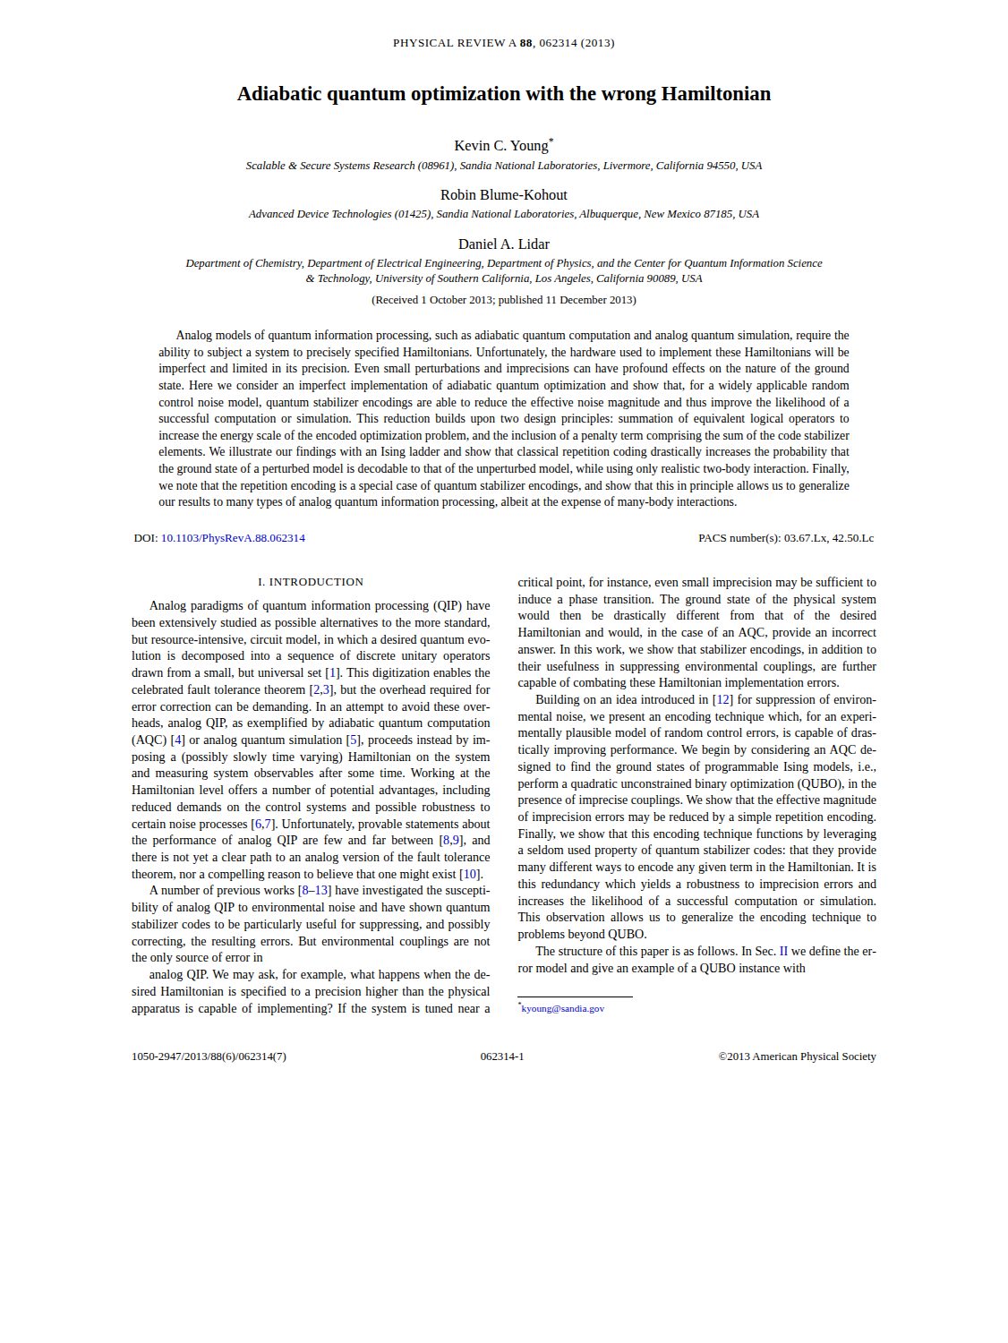PHYSICAL REVIEW A 88, 062314 (2013)
Adiabatic quantum optimization with the wrong Hamiltonian
Kevin C. Young*
Scalable & Secure Systems Research (08961), Sandia National Laboratories, Livermore, California 94550, USA
Robin Blume-Kohout
Advanced Device Technologies (01425), Sandia National Laboratories, Albuquerque, New Mexico 87185, USA
Daniel A. Lidar
Department of Chemistry, Department of Electrical Engineering, Department of Physics, and the Center for Quantum Information Science
& Technology, University of Southern California, Los Angeles, California 90089, USA
(Received 1 October 2013; published 11 December 2013)
Analog models of quantum information processing, such as adiabatic quantum computation and analog quantum simulation, require the ability to subject a system to precisely specified Hamiltonians. Unfortunately, the hardware used to implement these Hamiltonians will be imperfect and limited in its precision. Even small perturbations and imprecisions can have profound effects on the nature of the ground state. Here we consider an imperfect implementation of adiabatic quantum optimization and show that, for a widely applicable random control noise model, quantum stabilizer encodings are able to reduce the effective noise magnitude and thus improve the likelihood of a successful computation or simulation. This reduction builds upon two design principles: summation of equivalent logical operators to increase the energy scale of the encoded optimization problem, and the inclusion of a penalty term comprising the sum of the code stabilizer elements. We illustrate our findings with an Ising ladder and show that classical repetition coding drastically increases the probability that the ground state of a perturbed model is decodable to that of the unperturbed model, while using only realistic two-body interaction. Finally, we note that the repetition encoding is a special case of quantum stabilizer encodings, and show that this in principle allows us to generalize our results to many types of analog quantum information processing, albeit at the expense of many-body interactions.
DOI: 10.1103/PhysRevA.88.062314 PACS number(s): 03.67.Lx, 42.50.Lc
I. INTRODUCTION
Analog paradigms of quantum information processing (QIP) have been extensively studied as possible alternatives to the more standard, but resource-intensive, circuit model, in which a desired quantum evolution is decomposed into a sequence of discrete unitary operators drawn from a small, but universal set [1]. This digitization enables the celebrated fault tolerance theorem [2,3], but the overhead required for error correction can be demanding. In an attempt to avoid these overheads, analog QIP, as exemplified by adiabatic quantum computation (AQC) [4] or analog quantum simulation [5], proceeds instead by imposing a (possibly slowly time varying) Hamiltonian on the system and measuring system observables after some time. Working at the Hamiltonian level offers a number of potential advantages, including reduced demands on the control systems and possible robustness to certain noise processes [6,7]. Unfortunately, provable statements about the performance of analog QIP are few and far between [8,9], and there is not yet a clear path to an analog version of the fault tolerance theorem, nor a compelling reason to believe that one might exist [10].
A number of previous works [8–13] have investigated the susceptibility of analog QIP to environmental noise and have shown quantum stabilizer codes to be particularly useful for suppressing, and possibly correcting, the resulting errors. But environmental couplings are not the only source of error in
analog QIP. We may ask, for example, what happens when the desired Hamiltonian is specified to a precision higher than the physical apparatus is capable of implementing? If the system is tuned near a critical point, for instance, even small imprecision may be sufficient to induce a phase transition. The ground state of the physical system would then be drastically different from that of the desired Hamiltonian and would, in the case of an AQC, provide an incorrect answer. In this work, we show that stabilizer encodings, in addition to their usefulness in suppressing environmental couplings, are further capable of combating these Hamiltonian implementation errors.
Building on an idea introduced in [12] for suppression of environmental noise, we present an encoding technique which, for an experimentally plausible model of random control errors, is capable of drastically improving performance. We begin by considering an AQC designed to find the ground states of programmable Ising models, i.e., perform a quadratic unconstrained binary optimization (QUBO), in the presence of imprecise couplings. We show that the effective magnitude of imprecision errors may be reduced by a simple repetition encoding. Finally, we show that this encoding technique functions by leveraging a seldom used property of quantum stabilizer codes: that they provide many different ways to encode any given term in the Hamiltonian. It is this redundancy which yields a robustness to imprecision errors and increases the likelihood of a successful computation or simulation. This observation allows us to generalize the encoding technique to problems beyond QUBO.
The structure of this paper is as follows. In Sec. II we define the error model and give an example of a QUBO instance with
*kyoung@sandia.gov
1050-2947/2013/88(6)/062314(7) 062314-1 ©2013 American Physical Society